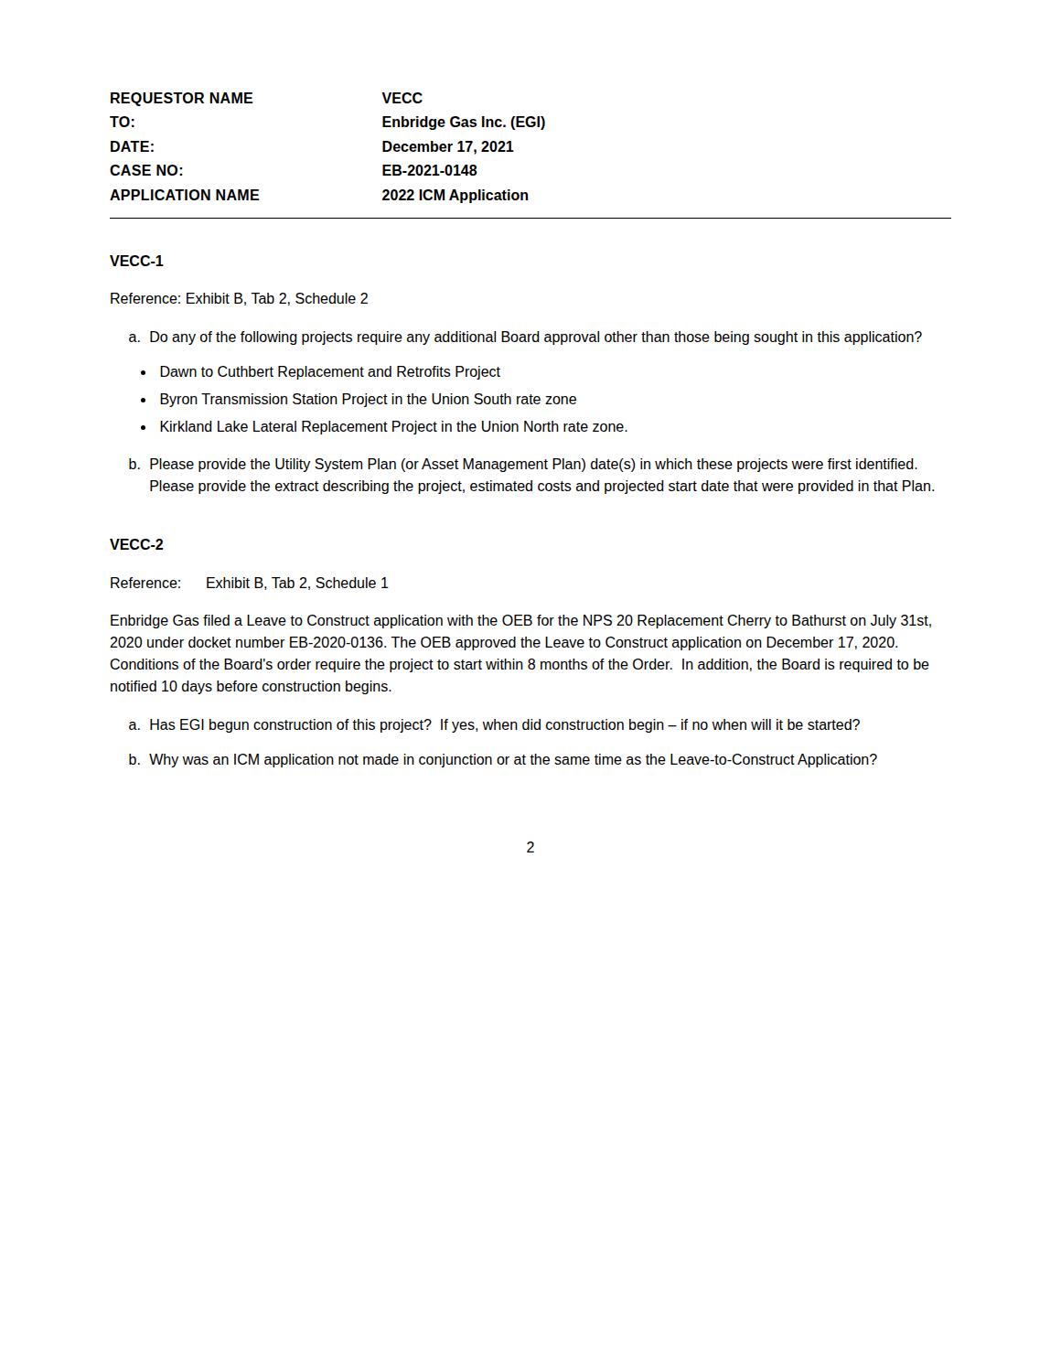| REQUESTOR NAME | VECC |
| TO: | Enbridge Gas Inc. (EGI) |
| DATE: | December 17, 2021 |
| CASE NO: | EB-2021-0148 |
| APPLICATION NAME | 2022 ICM Application |
VECC-1
Reference: Exhibit B, Tab 2, Schedule 2
Do any of the following projects require any additional Board approval other than those being sought in this application?
Dawn to Cuthbert Replacement and Retrofits Project
Byron Transmission Station Project in the Union South rate zone
Kirkland Lake Lateral Replacement Project in the Union North rate zone.
Please provide the Utility System Plan (or Asset Management Plan) date(s) in which these projects were first identified. Please provide the extract describing the project, estimated costs and projected start date that were provided in that Plan.
VECC-2
Reference: Exhibit B, Tab 2, Schedule 1
Enbridge Gas filed a Leave to Construct application with the OEB for the NPS 20 Replacement Cherry to Bathurst on July 31st, 2020 under docket number EB-2020-0136. The OEB approved the Leave to Construct application on December 17, 2020. Conditions of the Board's order require the project to start within 8 months of the Order. In addition, the Board is required to be notified 10 days before construction begins.
Has EGI begun construction of this project? If yes, when did construction begin – if no when will it be started?
Why was an ICM application not made in conjunction or at the same time as the Leave-to-Construct Application?
2